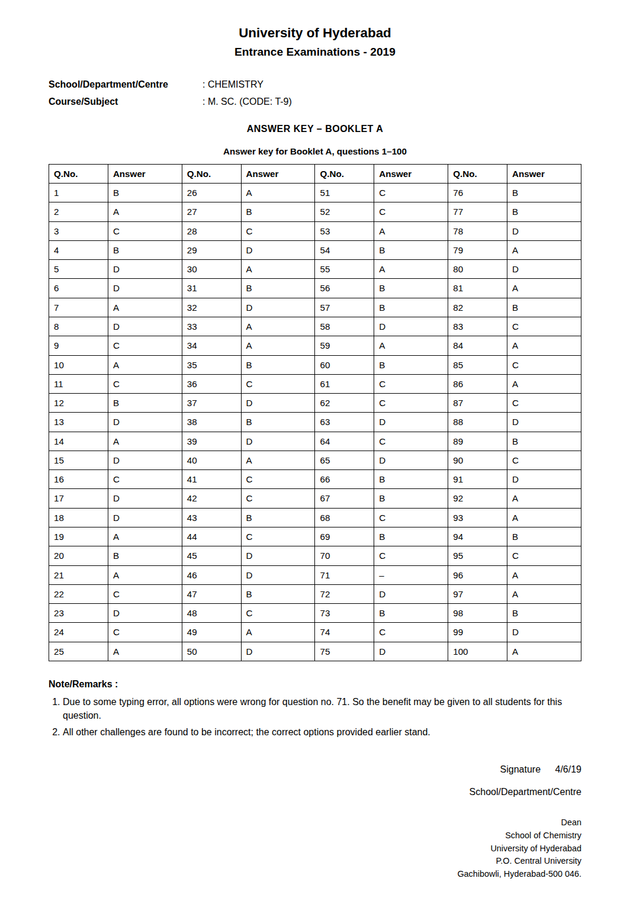University of Hyderabad
Entrance Examinations - 2019
School/Department/Centre: CHEMISTRY
Course/Subject: M. SC. (CODE: T-9)
ANSWER KEY – BOOKLET A
Answer key for Booklet A, questions 1–100
| Q.No. | Answer | Q.No. | Answer | Q.No. | Answer | Q.No. | Answer |
| --- | --- | --- | --- | --- | --- | --- | --- |
| 1 | B | 26 | A | 51 | C | 76 | B |
| 2 | A | 27 | B | 52 | C | 77 | B |
| 3 | C | 28 | C | 53 | A | 78 | D |
| 4 | B | 29 | D | 54 | B | 79 | A |
| 5 | D | 30 | A | 55 | A | 80 | D |
| 6 | D | 31 | B | 56 | B | 81 | A |
| 7 | A | 32 | D | 57 | B | 82 | B |
| 8 | D | 33 | A | 58 | D | 83 | C |
| 9 | C | 34 | A | 59 | A | 84 | A |
| 10 | A | 35 | B | 60 | B | 85 | C |
| 11 | C | 36 | C | 61 | C | 86 | A |
| 12 | B | 37 | D | 62 | C | 87 | C |
| 13 | D | 38 | B | 63 | D | 88 | D |
| 14 | A | 39 | D | 64 | C | 89 | B |
| 15 | D | 40 | A | 65 | D | 90 | C |
| 16 | C | 41 | C | 66 | B | 91 | D |
| 17 | D | 42 | C | 67 | B | 92 | A |
| 18 | D | 43 | B | 68 | C | 93 | A |
| 19 | A | 44 | C | 69 | B | 94 | B |
| 20 | B | 45 | D | 70 | C | 95 | C |
| 21 | A | 46 | D | 71 | – | 96 | A |
| 22 | C | 47 | B | 72 | D | 97 | A |
| 23 | D | 48 | C | 73 | B | 98 | B |
| 24 | C | 49 | A | 74 | C | 99 | D |
| 25 | A | 50 | D | 75 | D | 100 | A |
Note/Remarks :
Due to some typing error, all options were wrong for question no. 71. So the benefit may be given to all students for this question.
All other challenges are found to be incorrect; the correct options provided earlier stand.
Signature 4/6/19
School/Department/Centre
Dean
School of Chemistry
University of Hyderabad
P.O. Central University
Gachibowli, Hyderabad-500 046.